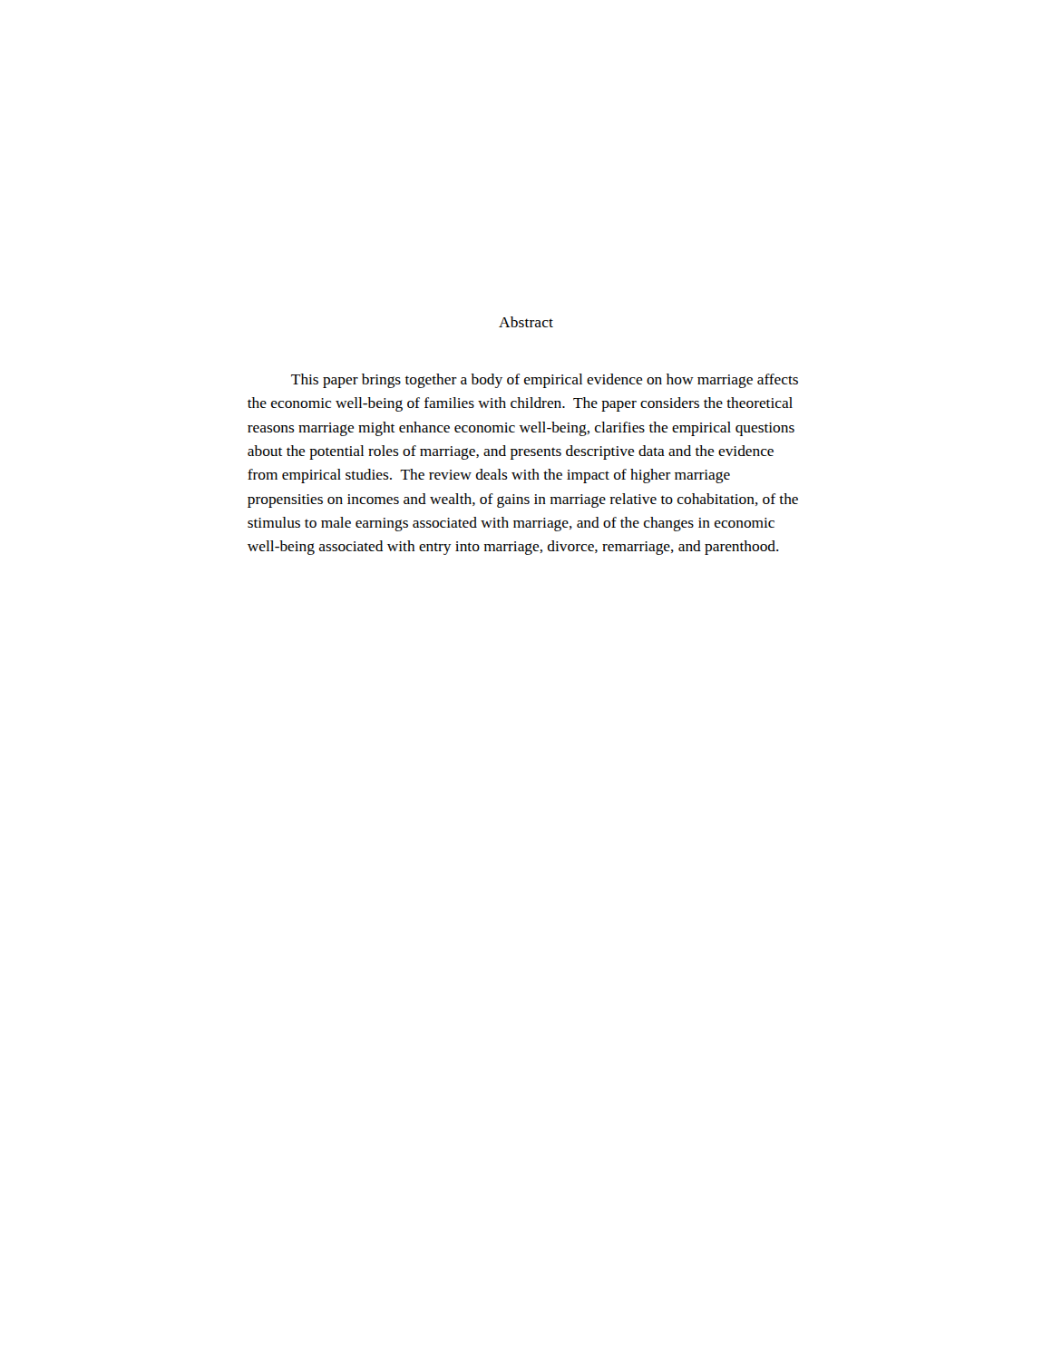Abstract
This paper brings together a body of empirical evidence on how marriage affects the economic well-being of families with children. The paper considers the theoretical reasons marriage might enhance economic well-being, clarifies the empirical questions about the potential roles of marriage, and presents descriptive data and the evidence from empirical studies. The review deals with the impact of higher marriage propensities on incomes and wealth, of gains in marriage relative to cohabitation, of the stimulus to male earnings associated with marriage, and of the changes in economic well-being associated with entry into marriage, divorce, remarriage, and parenthood.